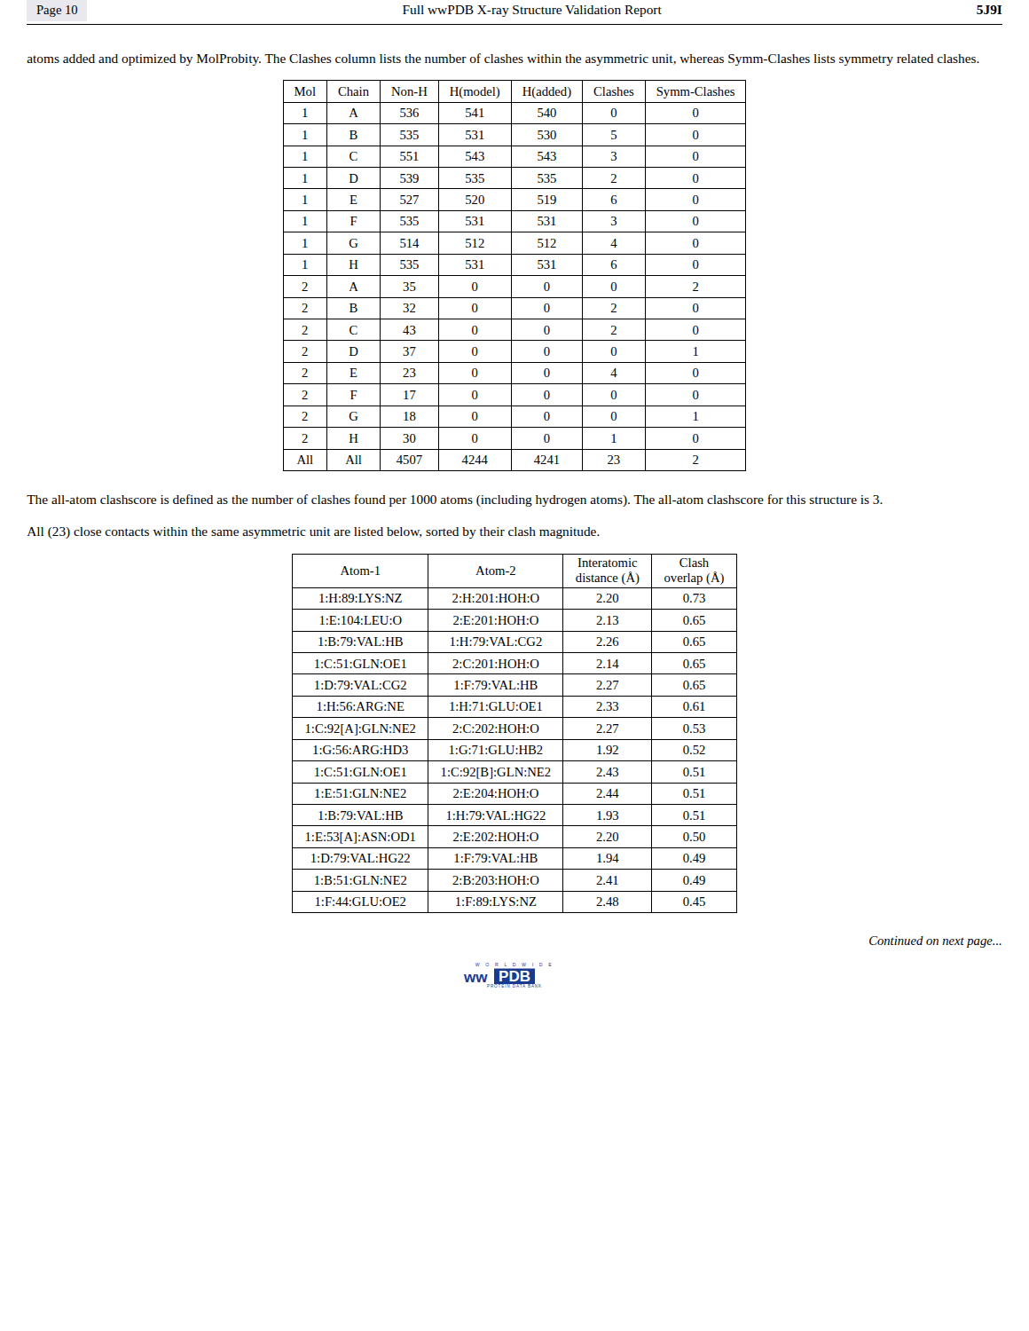Page 10
Full wwPDB X-ray Structure Validation Report
5J9I
atoms added and optimized by MolProbity. The Clashes column lists the number of clashes within the asymmetric unit, whereas Symm-Clashes lists symmetry related clashes.
| Mol | Chain | Non-H | H(model) | H(added) | Clashes | Symm-Clashes |
| --- | --- | --- | --- | --- | --- | --- |
| 1 | A | 536 | 541 | 540 | 0 | 0 |
| 1 | B | 535 | 531 | 530 | 5 | 0 |
| 1 | C | 551 | 543 | 543 | 3 | 0 |
| 1 | D | 539 | 535 | 535 | 2 | 0 |
| 1 | E | 527 | 520 | 519 | 6 | 0 |
| 1 | F | 535 | 531 | 531 | 3 | 0 |
| 1 | G | 514 | 512 | 512 | 4 | 0 |
| 1 | H | 535 | 531 | 531 | 6 | 0 |
| 2 | A | 35 | 0 | 0 | 0 | 2 |
| 2 | B | 32 | 0 | 0 | 2 | 0 |
| 2 | C | 43 | 0 | 0 | 2 | 0 |
| 2 | D | 37 | 0 | 0 | 0 | 1 |
| 2 | E | 23 | 0 | 0 | 4 | 0 |
| 2 | F | 17 | 0 | 0 | 0 | 0 |
| 2 | G | 18 | 0 | 0 | 0 | 1 |
| 2 | H | 30 | 0 | 0 | 1 | 0 |
| All | All | 4507 | 4244 | 4241 | 23 | 2 |
The all-atom clashscore is defined as the number of clashes found per 1000 atoms (including hydrogen atoms). The all-atom clashscore for this structure is 3.
All (23) close contacts within the same asymmetric unit are listed below, sorted by their clash magnitude.
| Atom-1 | Atom-2 | Interatomic distance (Å) | Clash overlap (Å) |
| --- | --- | --- | --- |
| 1:H:89:LYS:NZ | 2:H:201:HOH:O | 2.20 | 0.73 |
| 1:E:104:LEU:O | 2:E:201:HOH:O | 2.13 | 0.65 |
| 1:B:79:VAL:HB | 1:H:79:VAL:CG2 | 2.26 | 0.65 |
| 1:C:51:GLN:OE1 | 2:C:201:HOH:O | 2.14 | 0.65 |
| 1:D:79:VAL:CG2 | 1:F:79:VAL:HB | 2.27 | 0.65 |
| 1:H:56:ARG:NE | 1:H:71:GLU:OE1 | 2.33 | 0.61 |
| 1:C:92[A]:GLN:NE2 | 2:C:202:HOH:O | 2.27 | 0.53 |
| 1:G:56:ARG:HD3 | 1:G:71:GLU:HB2 | 1.92 | 0.52 |
| 1:C:51:GLN:OE1 | 1:C:92[B]:GLN:NE2 | 2.43 | 0.51 |
| 1:E:51:GLN:NE2 | 2:E:204:HOH:O | 2.44 | 0.51 |
| 1:B:79:VAL:HB | 1:H:79:VAL:HG22 | 1.93 | 0.51 |
| 1:E:53[A]:ASN:OD1 | 2:E:202:HOH:O | 2.20 | 0.50 |
| 1:D:79:VAL:HG22 | 1:F:79:VAL:HB | 1.94 | 0.49 |
| 1:B:51:GLN:NE2 | 2:B:203:HOH:O | 2.41 | 0.49 |
| 1:F:44:GLU:OE2 | 1:F:89:LYS:NZ | 2.48 | 0.45 |
Continued on next page...
W O R L D W I D E ww PDB PROTEIN DATA BANK